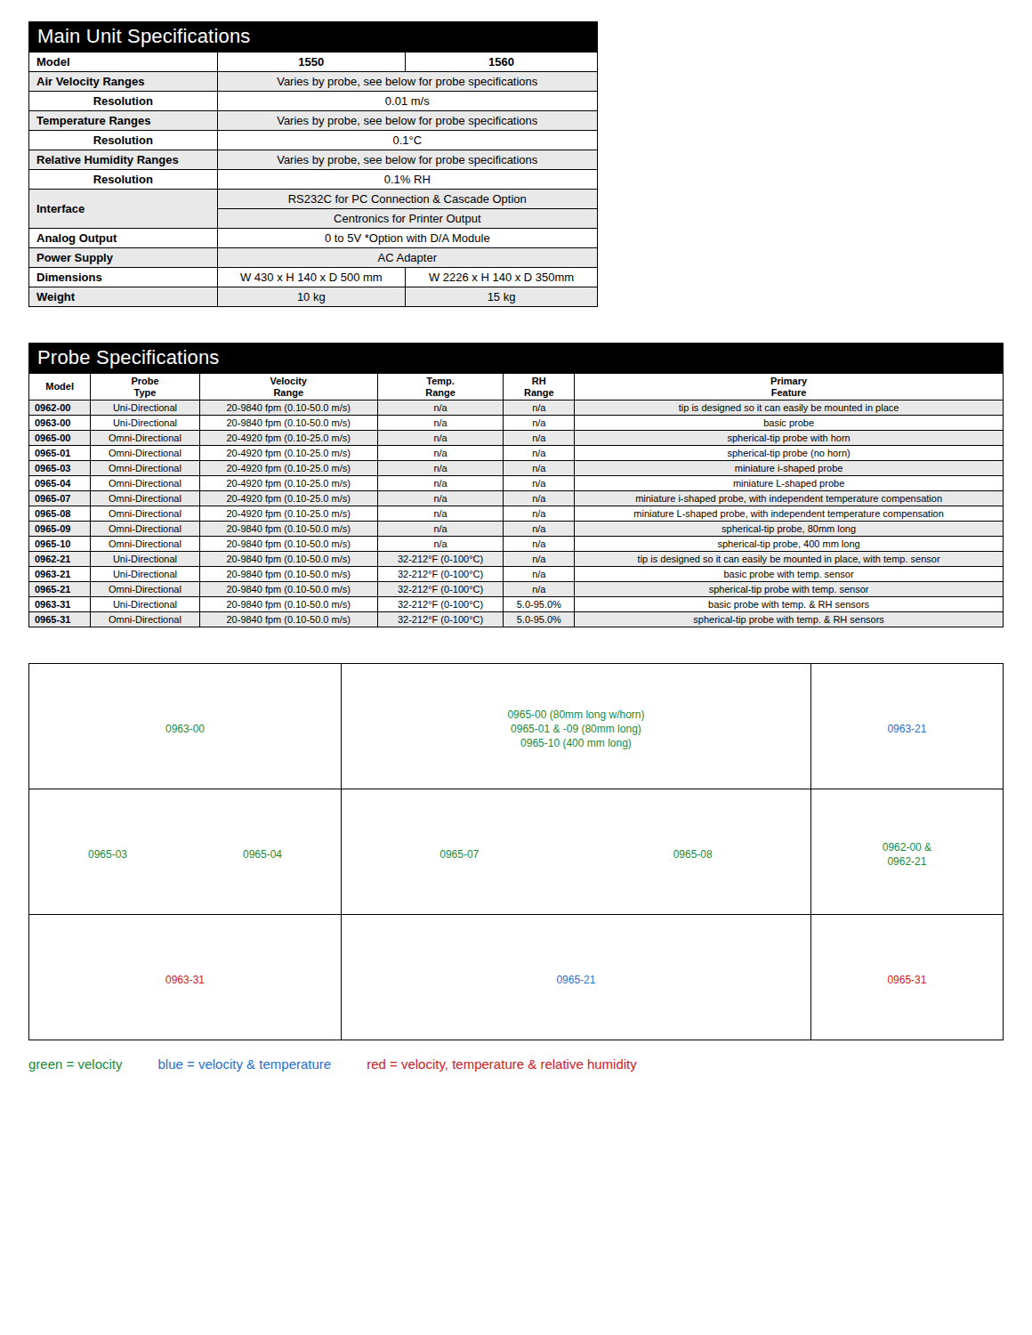Main Unit Specifications
| Model | 1550 | 1560 |
| Air Velocity Ranges | Varies by probe, see below for probe specifications |
| Resolution | 0.01 m/s |
| Temperature Ranges | Varies by probe, see below for probe specifications |
| Resolution | 0.1°C |
| Relative Humidity Ranges | Varies by probe, see below for probe specifications |
| Resolution | 0.1% RH |
| Interface | RS232C for PC Connection & Cascade Option |
| Centronics for Printer Output |
| Analog Output | 0 to 5V *Option with D/A Module |
| Power Supply | AC Adapter |
| Dimensions | W 430 x H 140 x D 500 mm | W 2226 x H 140 x D 350mm |
| Weight | 10 kg | 15 kg |
Probe Specifications
| Model | Probe Type | Velocity Range | Temp. Range | RH Range | Primary Feature |
| --- | --- | --- | --- | --- | --- |
| 0962-00 | Uni-Directional | 20-9840 fpm (0.10-50.0 m/s) | n/a | n/a | tip is designed so it can easily be mounted in place |
| 0963-00 | Uni-Directional | 20-9840 fpm (0.10-50.0 m/s) | n/a | n/a | basic probe |
| 0965-00 | Omni-Directional | 20-4920 fpm (0.10-25.0 m/s) | n/a | n/a | spherical-tip probe with horn |
| 0965-01 | Omni-Directional | 20-4920 fpm (0.10-25.0 m/s) | n/a | n/a | spherical-tip probe (no horn) |
| 0965-03 | Omni-Directional | 20-4920 fpm (0.10-25.0 m/s) | n/a | n/a | miniature i-shaped probe |
| 0965-04 | Omni-Directional | 20-4920 fpm (0.10-25.0 m/s) | n/a | n/a | miniature L-shaped probe |
| 0965-07 | Omni-Directional | 20-4920 fpm (0.10-25.0 m/s) | n/a | n/a | miniature i-shaped probe, with independent temperature compensation |
| 0965-08 | Omni-Directional | 20-4920 fpm (0.10-25.0 m/s) | n/a | n/a | miniature L-shaped probe, with independent temperature compensation |
| 0965-09 | Omni-Directional | 20-9840 fpm (0.10-50.0 m/s) | n/a | n/a | spherical-tip probe, 80mm long |
| 0965-10 | Omni-Directional | 20-9840 fpm (0.10-50.0 m/s) | n/a | n/a | spherical-tip probe, 400 mm long |
| 0962-21 | Uni-Directional | 20-9840 fpm (0.10-50.0 m/s) | 32-212°F (0-100°C) | n/a | tip is designed so it can easily be mounted in place, with temp. sensor |
| 0963-21 | Uni-Directional | 20-9840 fpm (0.10-50.0 m/s) | 32-212°F (0-100°C) | n/a | basic probe with temp. sensor |
| 0965-21 | Omni-Directional | 20-9840 fpm (0.10-50.0 m/s) | 32-212°F (0-100°C) | n/a | spherical-tip probe with temp. sensor |
| 0963-31 | Uni-Directional | 20-9840 fpm (0.10-50.0 m/s) | 32-212°F (0-100°C) | 5.0-95.0% | basic probe with temp. & RH sensors |
| 0965-31 | Omni-Directional | 20-9840 fpm (0.10-50.0 m/s) | 32-212°F (0-100°C) | 5.0-95.0% | spherical-tip probe with temp. & RH sensors |
| 0963-00 | 0965-00 (80mm long w/horn) 0965-01 & -09 (80mm long) 0965-10 (400 mm long) | 0963-21 |
| 0965-03 0965-04 | 0965-07 0965-08 | 0962-00 & 0962-21 |
| 0963-31 | 0965-21 | 0965-31 |
green = velocity blue = velocity & temperature red = velocity, temperature & relative humidity